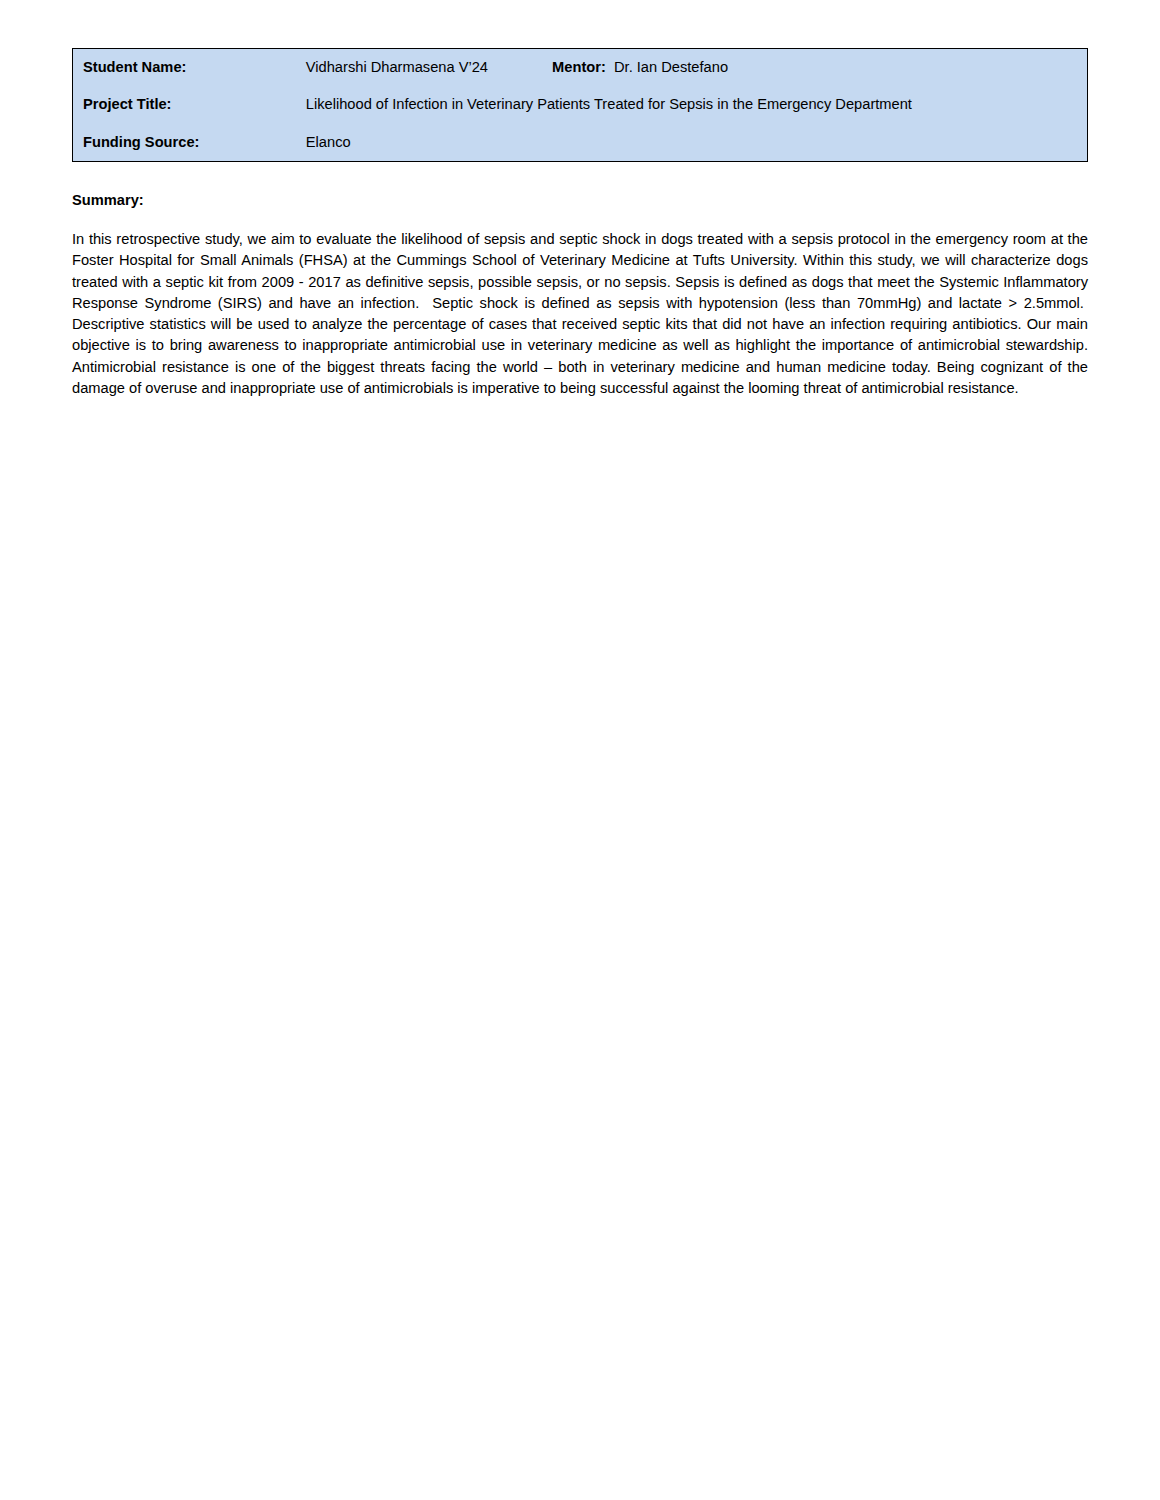| Student Name: | Vidharshi Dharmasena V’24 Mentor: Dr. Ian Destefano |
| Project Title: | Likelihood of Infection in Veterinary Patients Treated for Sepsis in the Emergency Department |
| Funding Source: | Elanco |
Summary:
In this retrospective study, we aim to evaluate the likelihood of sepsis and septic shock in dogs treated with a sepsis protocol in the emergency room at the Foster Hospital for Small Animals (FHSA) at the Cummings School of Veterinary Medicine at Tufts University. Within this study, we will characterize dogs treated with a septic kit from 2009 - 2017 as definitive sepsis, possible sepsis, or no sepsis. Sepsis is defined as dogs that meet the Systemic Inflammatory Response Syndrome (SIRS) and have an infection. Septic shock is defined as sepsis with hypotension (less than 70mmHg) and lactate > 2.5mmol. Descriptive statistics will be used to analyze the percentage of cases that received septic kits that did not have an infection requiring antibiotics. Our main objective is to bring awareness to inappropriate antimicrobial use in veterinary medicine as well as highlight the importance of antimicrobial stewardship. Antimicrobial resistance is one of the biggest threats facing the world – both in veterinary medicine and human medicine today. Being cognizant of the damage of overuse and inappropriate use of antimicrobials is imperative to being successful against the looming threat of antimicrobial resistance.